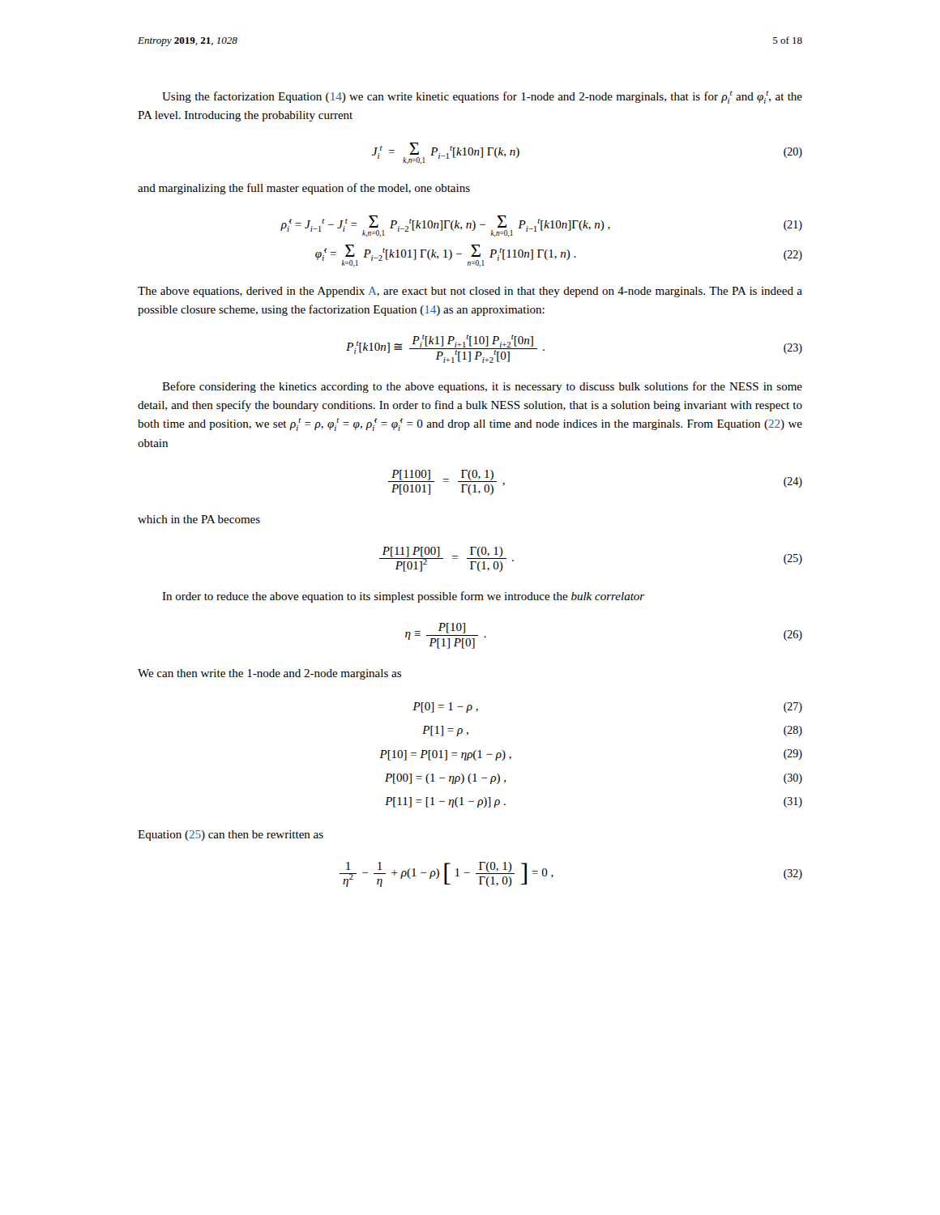Entropy 2019, 21, 1028
5 of 18
Using the factorization Equation (14) we can write kinetic equations for 1-node and 2-node marginals, that is for ρit and φit, at the PA level. Introducing the probability current
Jit = Σk,n=0,1 Pi−1t[k10n] Γ(k, n)
(20)
and marginalizing the full master equation of the model, one obtains
ρ̇it = Ji−1t − Jit = Σk,n=0,1 Pi−2t[k10n]Γ(k, n) − Σk,n=0,1 Pi−1t[k10n]Γ(k, n) ,
(21)
φ̇it = Σk=0,1 Pi−2t[k101] Γ(k, 1) − Σn=0,1 Pit[110n] Γ(1, n) .
(22)
The above equations, derived in the Appendix A, are exact but not closed in that they depend on 4-node marginals. The PA is indeed a possible closure scheme, using the factorization Equation (14) as an approximation:
Pit[k10n] ≅ Pit[k1] Pi+1t[10] Pi+2t[0n] Pi+1t[1] Pi+2t[0] .
(23)
Before considering the kinetics according to the above equations, it is necessary to discuss bulk solutions for the NESS in some detail, and then specify the boundary conditions. In order to find a bulk NESS solution, that is a solution being invariant with respect to both time and position, we set ρit = ρ, φit = φ, ρ̇it = φ̇it = 0 and drop all time and node indices in the marginals. From Equation (22) we obtain
P[1100] P[0101] = Γ(0, 1) Γ(1, 0) ,
(24)
which in the PA becomes
P[11] P[00] P[01]2 = Γ(0, 1) Γ(1, 0) .
(25)
In order to reduce the above equation to its simplest possible form we introduce the bulk correlator
η ≡ P[10] P[1] P[0] .
(26)
We can then write the 1-node and 2-node marginals as
P[0] = 1 − ρ ,
(27)
P[1] = ρ ,
(28)
P[10] = P[01] = ηρ(1 − ρ) ,
(29)
P[00] = (1 − ηρ) (1 − ρ) ,
(30)
P[11] = [1 − η(1 − ρ)] ρ .
(31)
Equation (25) can then be rewritten as
1 η2 − 1 η + ρ(1 − ρ) [ 1 − Γ(0, 1) Γ(1, 0) ] = 0 ,
(32)